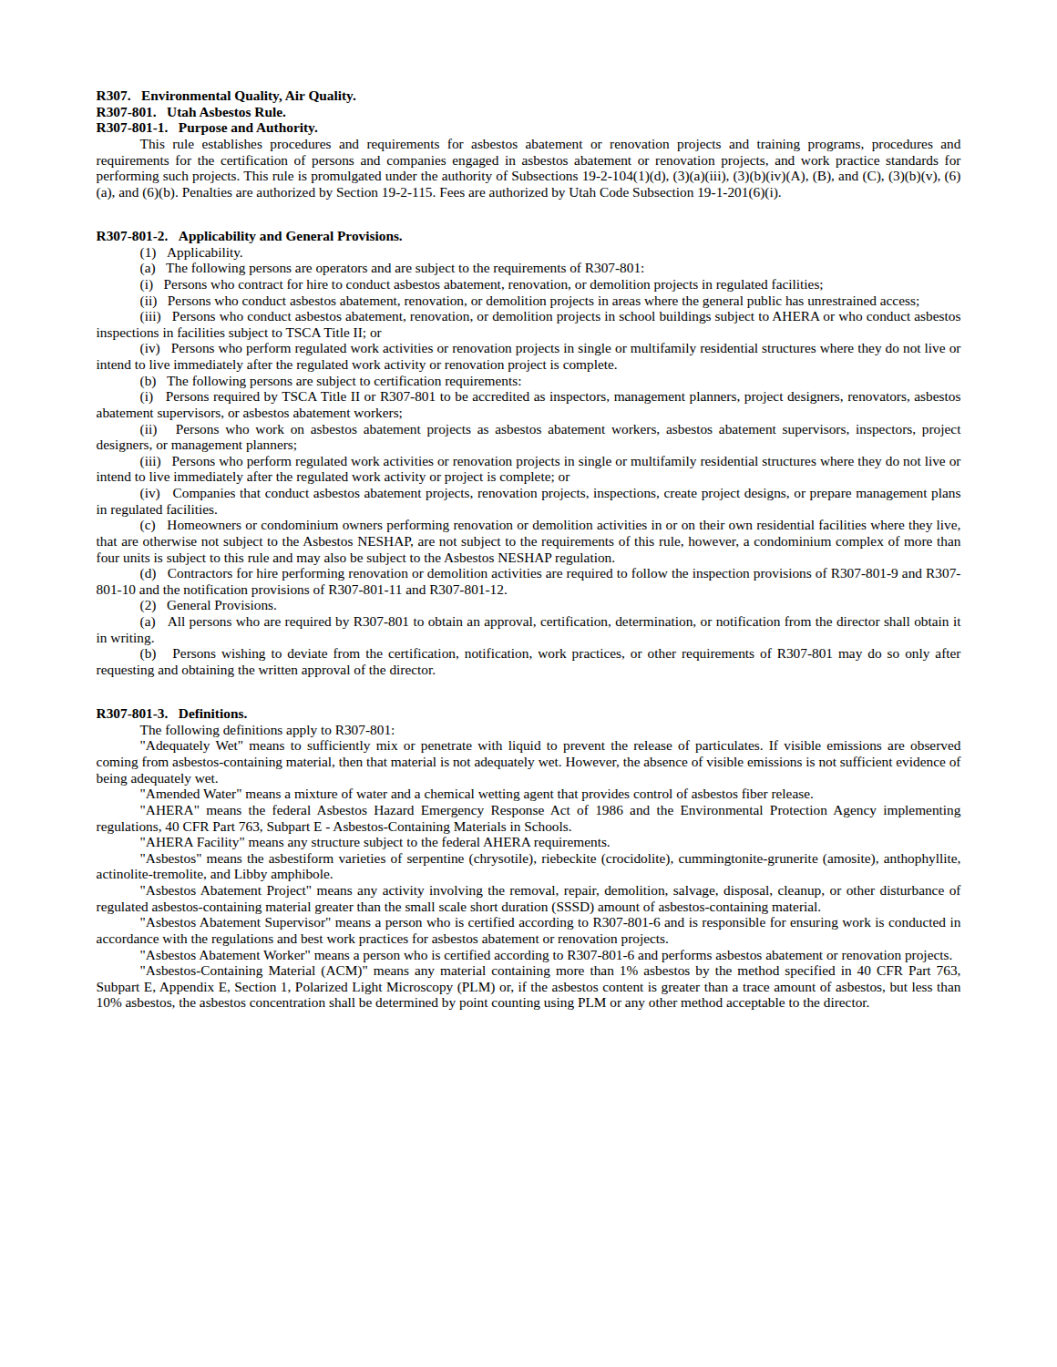R307. Environmental Quality, Air Quality.
R307-801. Utah Asbestos Rule.
R307-801-1. Purpose and Authority.
This rule establishes procedures and requirements for asbestos abatement or renovation projects and training programs, procedures and requirements for the certification of persons and companies engaged in asbestos abatement or renovation projects, and work practice standards for performing such projects. This rule is promulgated under the authority of Subsections 19-2-104(1)(d), (3)(a)(iii), (3)(b)(iv)(A), (B), and (C), (3)(b)(v), (6)(a), and (6)(b). Penalties are authorized by Section 19-2-115. Fees are authorized by Utah Code Subsection 19-1-201(6)(i).
R307-801-2. Applicability and General Provisions.
(1) Applicability.
(a) The following persons are operators and are subject to the requirements of R307-801:
(i) Persons who contract for hire to conduct asbestos abatement, renovation, or demolition projects in regulated facilities;
(ii) Persons who conduct asbestos abatement, renovation, or demolition projects in areas where the general public has unrestrained access;
(iii) Persons who conduct asbestos abatement, renovation, or demolition projects in school buildings subject to AHERA or who conduct asbestos inspections in facilities subject to TSCA Title II; or
(iv) Persons who perform regulated work activities or renovation projects in single or multifamily residential structures where they do not live or intend to live immediately after the regulated work activity or renovation project is complete.
(b) The following persons are subject to certification requirements:
(i) Persons required by TSCA Title II or R307-801 to be accredited as inspectors, management planners, project designers, renovators, asbestos abatement supervisors, or asbestos abatement workers;
(ii) Persons who work on asbestos abatement projects as asbestos abatement workers, asbestos abatement supervisors, inspectors, project designers, or management planners;
(iii) Persons who perform regulated work activities or renovation projects in single or multifamily residential structures where they do not live or intend to live immediately after the regulated work activity or project is complete; or
(iv) Companies that conduct asbestos abatement projects, renovation projects, inspections, create project designs, or prepare management plans in regulated facilities.
(c) Homeowners or condominium owners performing renovation or demolition activities in or on their own residential facilities where they live, that are otherwise not subject to the Asbestos NESHAP, are not subject to the requirements of this rule, however, a condominium complex of more than four units is subject to this rule and may also be subject to the Asbestos NESHAP regulation.
(d) Contractors for hire performing renovation or demolition activities are required to follow the inspection provisions of R307-801-9 and R307-801-10 and the notification provisions of R307-801-11 and R307-801-12.
(2) General Provisions.
(a) All persons who are required by R307-801 to obtain an approval, certification, determination, or notification from the director shall obtain it in writing.
(b) Persons wishing to deviate from the certification, notification, work practices, or other requirements of R307-801 may do so only after requesting and obtaining the written approval of the director.
R307-801-3. Definitions.
The following definitions apply to R307-801:
"Adequately Wet" means to sufficiently mix or penetrate with liquid to prevent the release of particulates. If visible emissions are observed coming from asbestos-containing material, then that material is not adequately wet. However, the absence of visible emissions is not sufficient evidence of being adequately wet.
"Amended Water" means a mixture of water and a chemical wetting agent that provides control of asbestos fiber release.
"AHERA" means the federal Asbestos Hazard Emergency Response Act of 1986 and the Environmental Protection Agency implementing regulations, 40 CFR Part 763, Subpart E - Asbestos-Containing Materials in Schools.
"AHERA Facility" means any structure subject to the federal AHERA requirements.
"Asbestos" means the asbestiform varieties of serpentine (chrysotile), riebeckite (crocidolite), cummingtonite-grunerite (amosite), anthophyllite, actinolite-tremolite, and Libby amphibole.
"Asbestos Abatement Project" means any activity involving the removal, repair, demolition, salvage, disposal, cleanup, or other disturbance of regulated asbestos-containing material greater than the small scale short duration (SSSD) amount of asbestos-containing material.
"Asbestos Abatement Supervisor" means a person who is certified according to R307-801-6 and is responsible for ensuring work is conducted in accordance with the regulations and best work practices for asbestos abatement or renovation projects.
"Asbestos Abatement Worker" means a person who is certified according to R307-801-6 and performs asbestos abatement or renovation projects.
"Asbestos-Containing Material (ACM)" means any material containing more than 1% asbestos by the method specified in 40 CFR Part 763, Subpart E, Appendix E, Section 1, Polarized Light Microscopy (PLM) or, if the asbestos content is greater than a trace amount of asbestos, but less than 10% asbestos, the asbestos concentration shall be determined by point counting using PLM or any other method acceptable to the director.